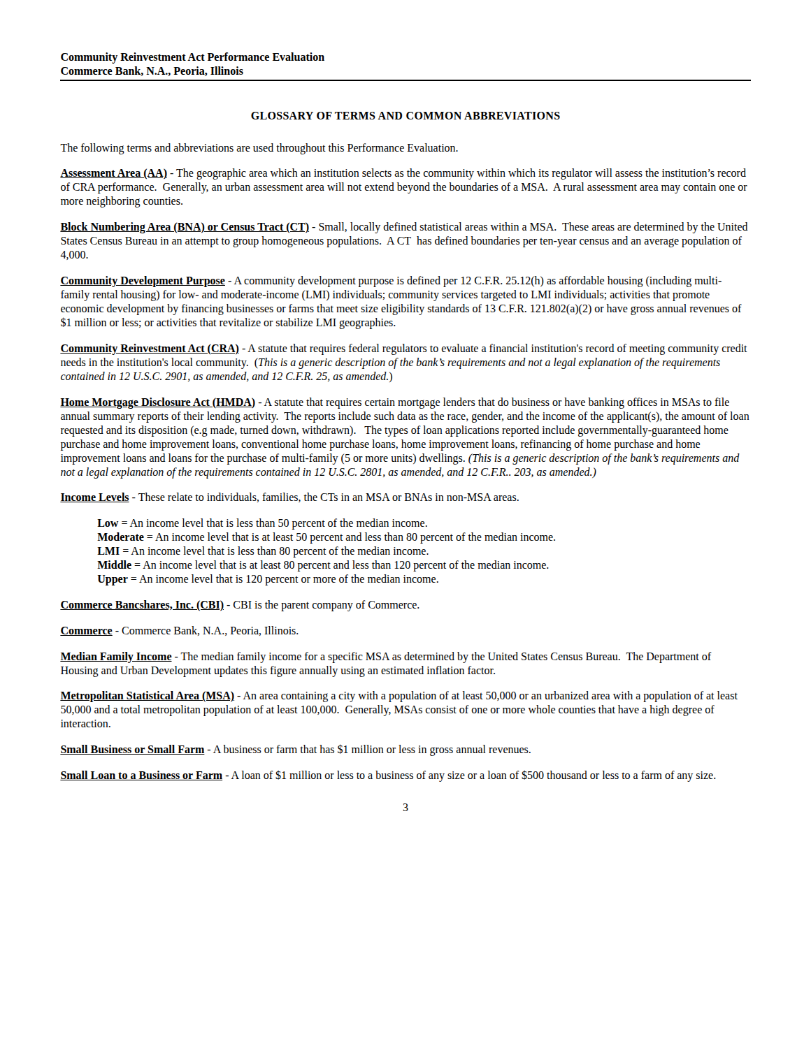Community Reinvestment Act Performance Evaluation Commerce Bank, N.A., Peoria, Illinois
GLOSSARY OF TERMS AND COMMON ABBREVIATIONS
The following terms and abbreviations are used throughout this Performance Evaluation.
Assessment Area (AA) - The geographic area which an institution selects as the community within which its regulator will assess the institution’s record of CRA performance. Generally, an urban assessment area will not extend beyond the boundaries of a MSA. A rural assessment area may contain one or more neighboring counties.
Block Numbering Area (BNA) or Census Tract (CT) - Small, locally defined statistical areas within a MSA. These areas are determined by the United States Census Bureau in an attempt to group homogeneous populations. A CT has defined boundaries per ten-year census and an average population of 4,000.
Community Development Purpose - A community development purpose is defined per 12 C.F.R. 25.12(h) as affordable housing (including multi-family rental housing) for low- and moderate-income (LMI) individuals; community services targeted to LMI individuals; activities that promote economic development by financing businesses or farms that meet size eligibility standards of 13 C.F.R. 121.802(a)(2) or have gross annual revenues of $1 million or less; or activities that revitalize or stabilize LMI geographies.
Community Reinvestment Act (CRA) - A statute that requires federal regulators to evaluate a financial institution's record of meeting community credit needs in the institution's local community. (This is a generic description of the bank’s requirements and not a legal explanation of the requirements contained in 12 U.S.C. 2901, as amended, and 12 C.F.R. 25, as amended.)
Home Mortgage Disclosure Act (HMDA) - A statute that requires certain mortgage lenders that do business or have banking offices in MSAs to file annual summary reports of their lending activity. The reports include such data as the race, gender, and the income of the applicant(s), the amount of loan requested and its disposition (e.g made, turned down, withdrawn). The types of loan applications reported include governmentally-guaranteed home purchase and home improvement loans, conventional home purchase loans, home improvement loans, refinancing of home purchase and home improvement loans and loans for the purchase of multi-family (5 or more units) dwellings. (This is a generic description of the bank’s requirements and not a legal explanation of the requirements contained in 12 U.S.C. 2801, as amended, and 12 C.F.R.. 203, as amended.)
Income Levels - These relate to individuals, families, the CTs in an MSA or BNAs in non-MSA areas.
Low = An income level that is less than 50 percent of the median income.
Moderate = An income level that is at least 50 percent and less than 80 percent of the median income.
LMI = An income level that is less than 80 percent of the median income.
Middle = An income level that is at least 80 percent and less than 120 percent of the median income.
Upper = An income level that is 120 percent or more of the median income.
Commerce Bancshares, Inc. (CBI) - CBI is the parent company of Commerce.
Commerce - Commerce Bank, N.A., Peoria, Illinois.
Median Family Income - The median family income for a specific MSA as determined by the United States Census Bureau. The Department of Housing and Urban Development updates this figure annually using an estimated inflation factor.
Metropolitan Statistical Area (MSA) - An area containing a city with a population of at least 50,000 or an urbanized area with a population of at least 50,000 and a total metropolitan population of at least 100,000. Generally, MSAs consist of one or more whole counties that have a high degree of interaction.
Small Business or Small Farm - A business or farm that has $1 million or less in gross annual revenues.
Small Loan to a Business or Farm - A loan of $1 million or less to a business of any size or a loan of $500 thousand or less to a farm of any size.
3